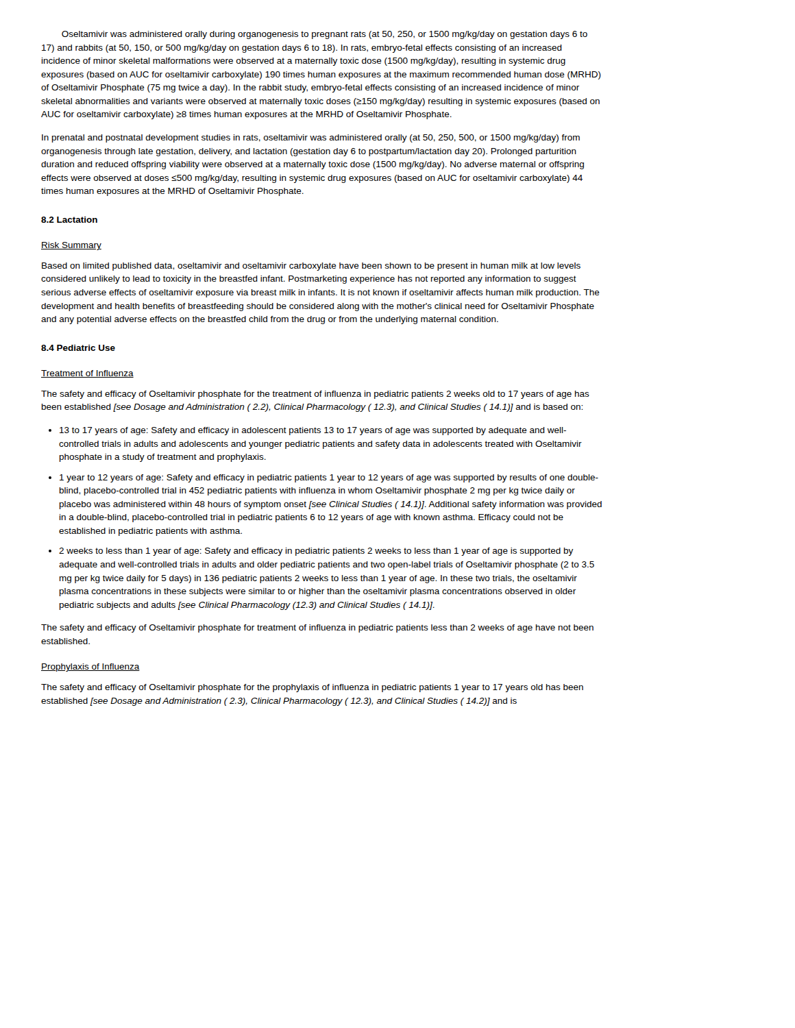Oseltamivir was administered orally during organogenesis to pregnant rats (at 50, 250, or 1500 mg/kg/day on gestation days 6 to 17) and rabbits (at 50, 150, or 500 mg/kg/day on gestation days 6 to 18). In rats, embryo-fetal effects consisting of an increased incidence of minor skeletal malformations were observed at a maternally toxic dose (1500 mg/kg/day), resulting in systemic drug exposures (based on AUC for oseltamivir carboxylate) 190 times human exposures at the maximum recommended human dose (MRHD) of Oseltamivir Phosphate (75 mg twice a day). In the rabbit study, embryo-fetal effects consisting of an increased incidence of minor skeletal abnormalities and variants were observed at maternally toxic doses (≥150 mg/kg/day) resulting in systemic exposures (based on AUC for oseltamivir carboxylate) ≥8 times human exposures at the MRHD of Oseltamivir Phosphate.
In prenatal and postnatal development studies in rats, oseltamivir was administered orally (at 50, 250, 500, or 1500 mg/kg/day) from organogenesis through late gestation, delivery, and lactation (gestation day 6 to postpartum/lactation day 20). Prolonged parturition duration and reduced offspring viability were observed at a maternally toxic dose (1500 mg/kg/day). No adverse maternal or offspring effects were observed at doses ≤500 mg/kg/day, resulting in systemic drug exposures (based on AUC for oseltamivir carboxylate) 44 times human exposures at the MRHD of Oseltamivir Phosphate.
8.2 Lactation
Risk Summary
Based on limited published data, oseltamivir and oseltamivir carboxylate have been shown to be present in human milk at low levels considered unlikely to lead to toxicity in the breastfed infant. Postmarketing experience has not reported any information to suggest serious adverse effects of oseltamivir exposure via breast milk in infants. It is not known if oseltamivir affects human milk production. The development and health benefits of breastfeeding should be considered along with the mother's clinical need for Oseltamivir Phosphate and any potential adverse effects on the breastfed child from the drug or from the underlying maternal condition.
8.4 Pediatric Use
Treatment of Influenza
The safety and efficacy of Oseltamivir phosphate for the treatment of influenza in pediatric patients 2 weeks old to 17 years of age has been established [see Dosage and Administration ( 2.2), Clinical Pharmacology ( 12.3), and Clinical Studies ( 14.1)] and is based on:
13 to 17 years of age: Safety and efficacy in adolescent patients 13 to 17 years of age was supported by adequate and well-controlled trials in adults and adolescents and younger pediatric patients and safety data in adolescents treated with Oseltamivir phosphate in a study of treatment and prophylaxis.
1 year to 12 years of age: Safety and efficacy in pediatric patients 1 year to 12 years of age was supported by results of one double-blind, placebo-controlled trial in 452 pediatric patients with influenza in whom Oseltamivir phosphate 2 mg per kg twice daily or placebo was administered within 48 hours of symptom onset [see Clinical Studies ( 14.1)]. Additional safety information was provided in a double-blind, placebo-controlled trial in pediatric patients 6 to 12 years of age with known asthma. Efficacy could not be established in pediatric patients with asthma.
2 weeks to less than 1 year of age: Safety and efficacy in pediatric patients 2 weeks to less than 1 year of age is supported by adequate and well-controlled trials in adults and older pediatric patients and two open-label trials of Oseltamivir phosphate (2 to 3.5 mg per kg twice daily for 5 days) in 136 pediatric patients 2 weeks to less than 1 year of age. In these two trials, the oseltamivir plasma concentrations in these subjects were similar to or higher than the oseltamivir plasma concentrations observed in older pediatric subjects and adults [see Clinical Pharmacology (12.3) and Clinical Studies ( 14.1)].
The safety and efficacy of Oseltamivir phosphate for treatment of influenza in pediatric patients less than 2 weeks of age have not been established.
Prophylaxis of Influenza
The safety and efficacy of Oseltamivir phosphate for the prophylaxis of influenza in pediatric patients 1 year to 17 years old has been established [see Dosage and Administration ( 2.3), Clinical Pharmacology ( 12.3), and Clinical Studies ( 14.2)] and is